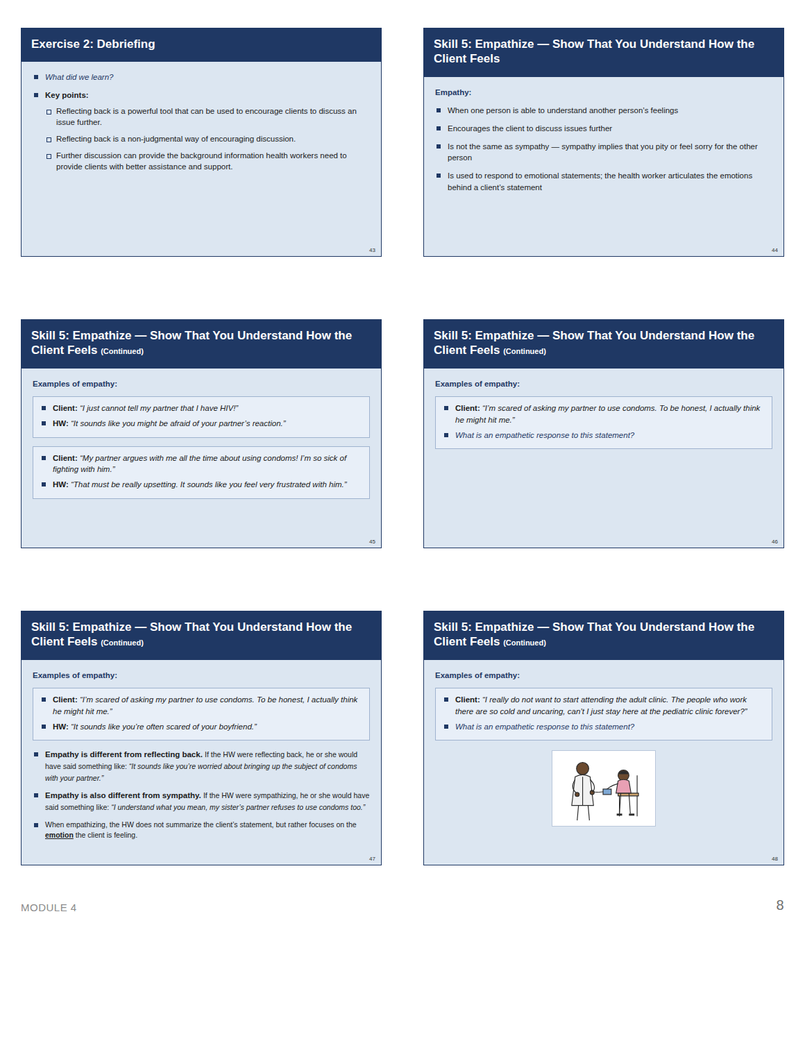Exercise 2: Debriefing
What did we learn?
Key points:
Reflecting back is a powerful tool that can be used to encourage clients to discuss an issue further.
Reflecting back is a non-judgmental way of encouraging discussion.
Further discussion can provide the background information health workers need to provide clients with better assistance and support.
43
Skill 5: Empathize — Show That You Understand How the Client Feels
Empathy:
When one person is able to understand another person’s feelings
Encourages the client to discuss issues further
Is not the same as sympathy — sympathy implies that you pity or feel sorry for the other person
Is used to respond to emotional statements; the health worker articulates the emotions behind a client’s statement
44
Skill 5: Empathize — Show That You Understand How the Client Feels (Continued)
Examples of empathy:
Client: “I just cannot tell my partner that I have HIV!”
HW: “It sounds like you might be afraid of your partner’s reaction.”
Client: “My partner argues with me all the time about using condoms! I’m so sick of fighting with him.”
HW: “That must be really upsetting. It sounds like you feel very frustrated with him.”
45
Skill 5: Empathize — Show That You Understand How the Client Feels (Continued)
Examples of empathy:
Client: “I’m scared of asking my partner to use condoms. To be honest, I actually think he might hit me.”
What is an empathetic response to this statement?
46
Skill 5: Empathize — Show That You Understand How the Client Feels (Continued)
Examples of empathy:
Client: “I’m scared of asking my partner to use condoms. To be honest, I actually think he might hit me.”
HW: “It sounds like you’re often scared of your boyfriend.”
Empathy is different from reflecting back. If the HW were reflecting back, he or she would have said something like: “It sounds like you’re worried about bringing up the subject of condoms with your partner.”
Empathy is also different from sympathy. If the HW were sympathizing, he or she would have said something like: “I understand what you mean, my sister’s partner refuses to use condoms too.”
When empathizing, the HW does not summarize the client’s statement, but rather focuses on the emotion the client is feeling.
47
Skill 5: Empathize — Show That You Understand How the Client Feels (Continued)
Examples of empathy:
Client: “I really do not want to start attending the adult clinic. The people who work there are so cold and uncaring, can’t I just stay here at the pediatric clinic forever?”
What is an empathetic response to this statement?
48
MODULE 4 8